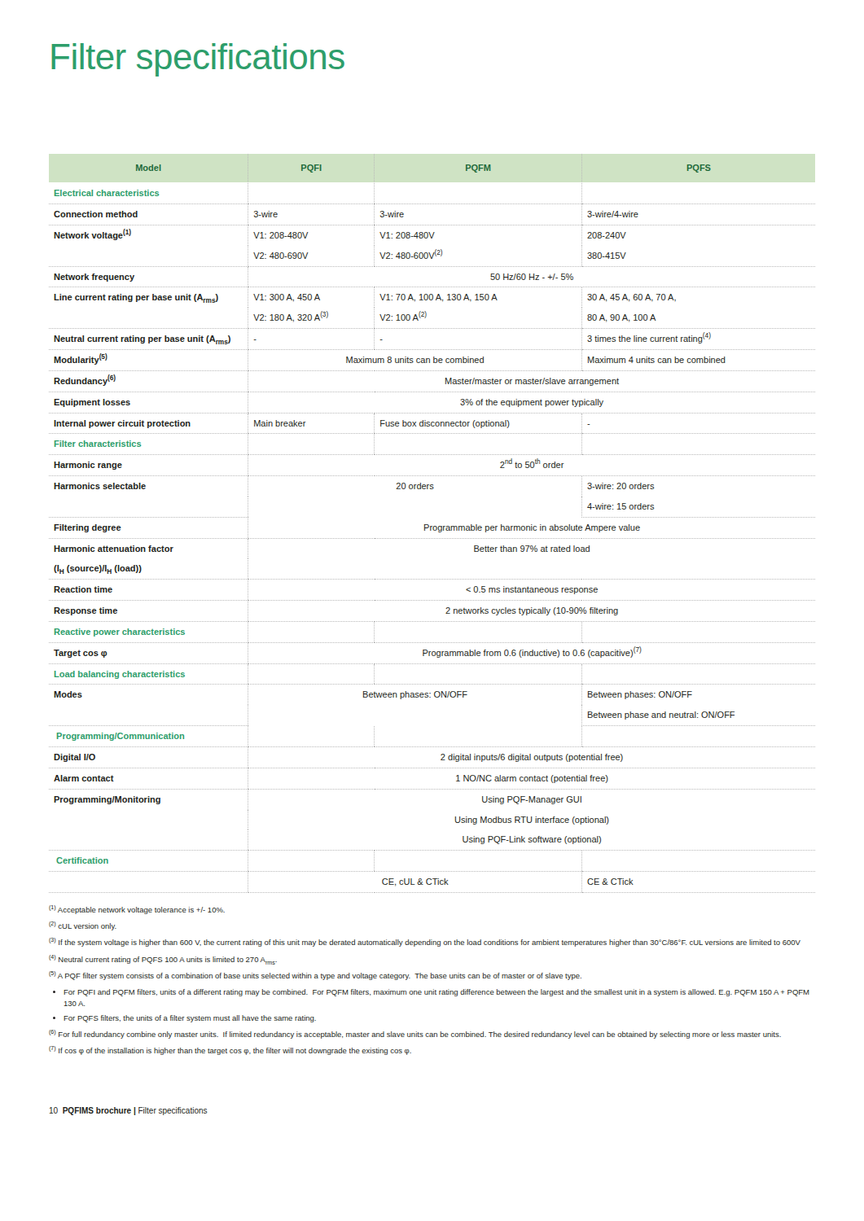Filter specifications
| Model | PQFI | PQFM | PQFS |
| --- | --- | --- | --- |
| Electrical characteristics | | | |
| Connection method | 3-wire | 3-wire | 3-wire/4-wire |
| Network voltage (1) | V1: 208-480V | V1: 208-480V | 208-240V |
| V2: 480-690V | V2: 480-600V (2) | 380-415V |
| Network frequency | 50 Hz/60 Hz - +/- 5% |
| Line current rating per base unit (A rms ) | V1: 300 A, 450 A | V1: 70 A, 100 A, 130 A, 150 A | 30 A, 45 A, 60 A, 70 A, |
| V2: 180 A, 320 A (3) | V2: 100 A (2) | 80 A, 90 A, 100 A |
| Neutral current rating per base unit (A rms ) | - | - | 3 times the line current rating (4) |
| Modularity (5) | Maximum 8 units can be combined | Maximum 4 units can be combined |
| Redundancy (6) | Master/master or master/slave arrangement |
| Equipment losses | 3% of the equipment power typically |
| Internal power circuit protection | Main breaker | Fuse box disconnector (optional) | - |
| Filter characteristics | | | |
| Harmonic range | 2 nd to 50 th order |
| Harmonics selectable | 20 orders | 3-wire: 20 orders |
| | 4-wire: 15 orders |
| Filtering degree | Programmable per harmonic in absolute Ampere value |
| Harmonic attenuation factor | Better than 97% at rated load |
| (I H (source)/I H (load)) | |
| Reaction time | < 0.5 ms instantaneous response |
| Response time | 2 networks cycles typically (10-90% filtering |
| Reactive power characteristics | | | |
| Target cos φ | Programmable from 0.6 (inductive) to 0.6 (capacitive) (7) |
| Load balancing characteristics | | | |
| Modes | Between phases: ON/OFF | Between phases: ON/OFF |
| | Between phase and neutral: ON/OFF |
| Programming/Communication | | | |
| Digital I/O | 2 digital inputs/6 digital outputs (potential free) |
| Alarm contact | 1 NO/NC alarm contact (potential free) |
| Programming/Monitoring | Using PQF-Manager GUI |
| Using Modbus RTU interface (optional) |
| Using PQF-Link software (optional) |
| Certification | | | |
| | CE, cUL & CTick | CE & CTick |
(1) Acceptable network voltage tolerance is +/- 10%.
(2) cUL version only.
(3) If the system voltage is higher than 600 V, the current rating of this unit may be derated automatically depending on the load conditions for ambient temperatures higher than 30°C/86°F. cUL versions are limited to 600V
(4) Neutral current rating of PQFS 100 A units is limited to 270 Arms.
(5) A PQF filter system consists of a combination of base units selected within a type and voltage category. The base units can be of master or of slave type.
For PQFI and PQFM filters, units of a different rating may be combined. For PQFM filters, maximum one unit rating difference between the largest and the smallest unit in a system is allowed. E.g. PQFM 150 A + PQFM 130 A.
For PQFS filters, the units of a filter system must all have the same rating.
(6) For full redundancy combine only master units. If limited redundancy is acceptable, master and slave units can be combined. The desired redundancy level can be obtained by selecting more or less master units.
(7) If cos φ of the installation is higher than the target cos φ, the filter will not downgrade the existing cos φ.
10 PQFIMS brochure | Filter specifications